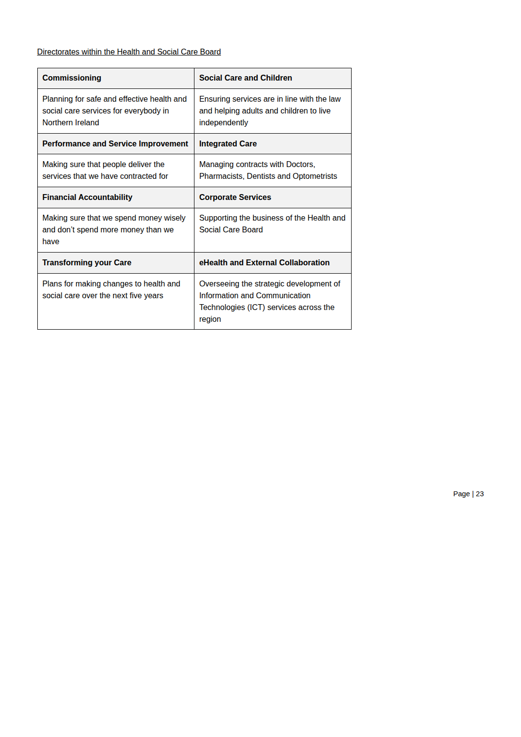Directorates within the Health and Social Care Board
| Commissioning | Social Care and Children |
| Planning for safe and effective health and social care services for everybody in Northern Ireland | Ensuring services are in line with the law and helping adults and children to live independently |
| Performance and Service Improvement | Integrated Care |
| Making sure that people deliver the services that we have contracted for | Managing contracts with Doctors, Pharmacists, Dentists and Optometrists |
| Financial Accountability | Corporate Services |
| Making sure that we spend money wisely and don’t spend more money than we have | Supporting the business of the Health and Social Care Board |
| Transforming your Care | eHealth and External Collaboration |
| Plans for making changes to health and social care over the next five years | Overseeing the strategic development of Information and Communication Technologies (ICT) services across the region |
Page | 23